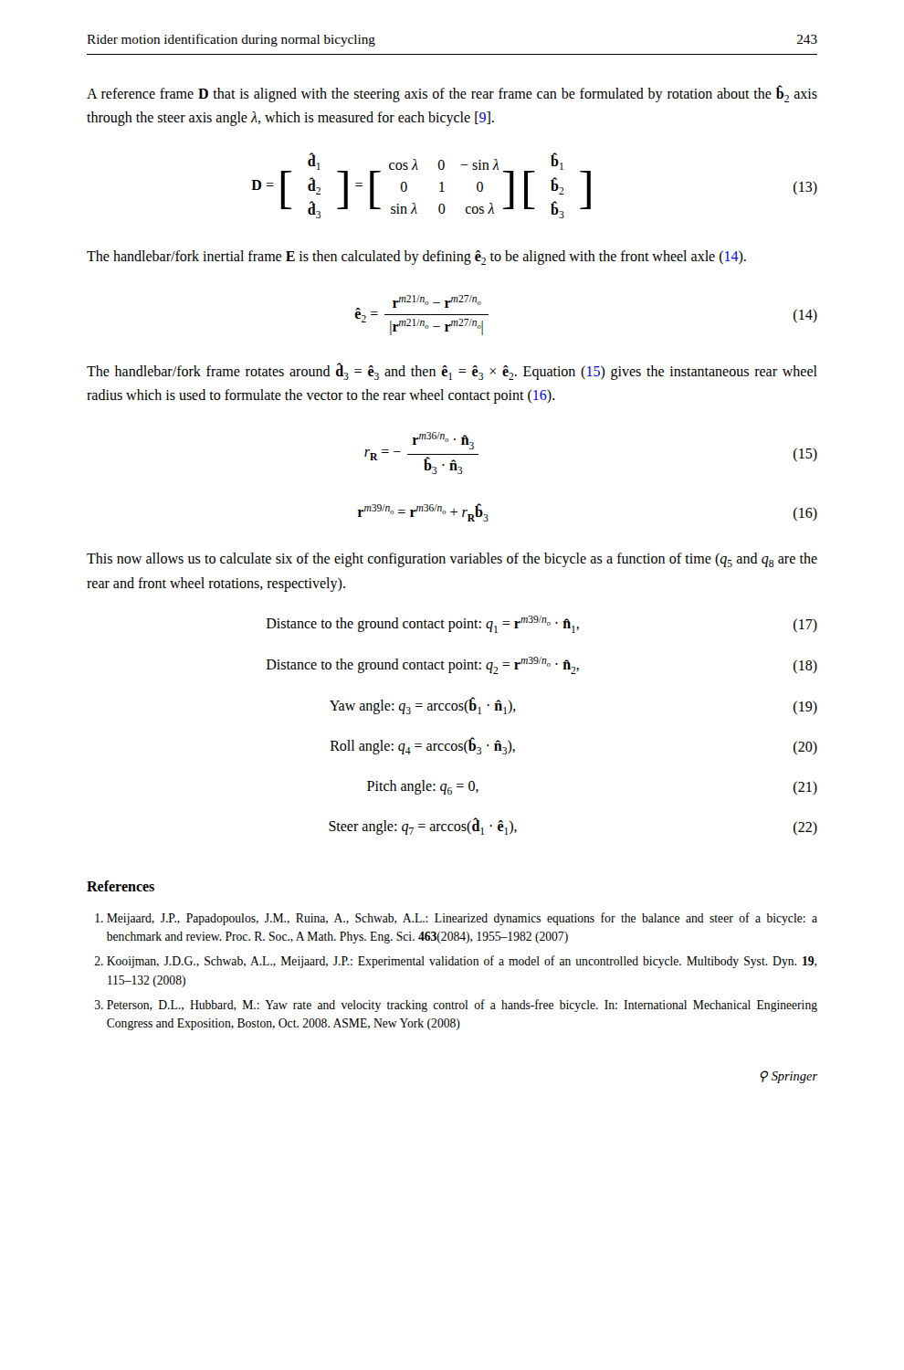Rider motion identification during normal bicycling 243
A reference frame D that is aligned with the steering axis of the rear frame can be formulated by rotation about the b̂2 axis through the steer axis angle λ, which is measured for each bicycle [9].
D = [ d̂1 d̂2 d̂3 ] = [ cos λ 0− sin λ 010 sin λ 0 cos λ ] [ b̂1 b̂2 b̂3 ]
(13)
The handlebar/fork inertial frame E is then calculated by defining ê2 to be aligned with the front wheel axle (14).
ê2 = rm21/no − rm27/no |rm21/no − rm27/no|
(14)
The handlebar/fork frame rotates around d̂3 = ê3 and then ê1 = ê3 × ê2. Equation (15) gives the instantaneous rear wheel radius which is used to formulate the vector to the rear wheel contact point (16).
rR = − rm36/no · n̂3 b̂3 · n̂3
(15)
rm39/no = rm36/no + rRb̂3
(16)
This now allows us to calculate six of the eight configuration variables of the bicycle as a function of time (q5 and q8 are the rear and front wheel rotations, respectively).
Distance to the ground contact point: q1 = rm39/no · n̂1,
(17)
Distance to the ground contact point: q2 = rm39/no · n̂2,
(18)
Yaw angle: q3 = arccos(b̂1 · n̂1),
(19)
Roll angle: q4 = arccos(b̂3 · n̂3),
(20)
Pitch angle: q6 = 0,
(21)
Steer angle: q7 = arccos(d̂1 · ê1),
(22)
References
Meijaard, J.P., Papadopoulos, J.M., Ruina, A., Schwab, A.L.: Linearized dynamics equations for the balance and steer of a bicycle: a benchmark and review. Proc. R. Soc., A Math. Phys. Eng. Sci. 463(2084), 1955–1982 (2007)
Kooijman, J.D.G., Schwab, A.L., Meijaard, J.P.: Experimental validation of a model of an uncontrolled bicycle. Multibody Syst. Dyn. 19, 115–132 (2008)
Peterson, D.L., Hubbard, M.: Yaw rate and velocity tracking control of a hands-free bicycle. In: International Mechanical Engineering Congress and Exposition, Boston, Oct. 2008. ASME, New York (2008)
⚲ Springer